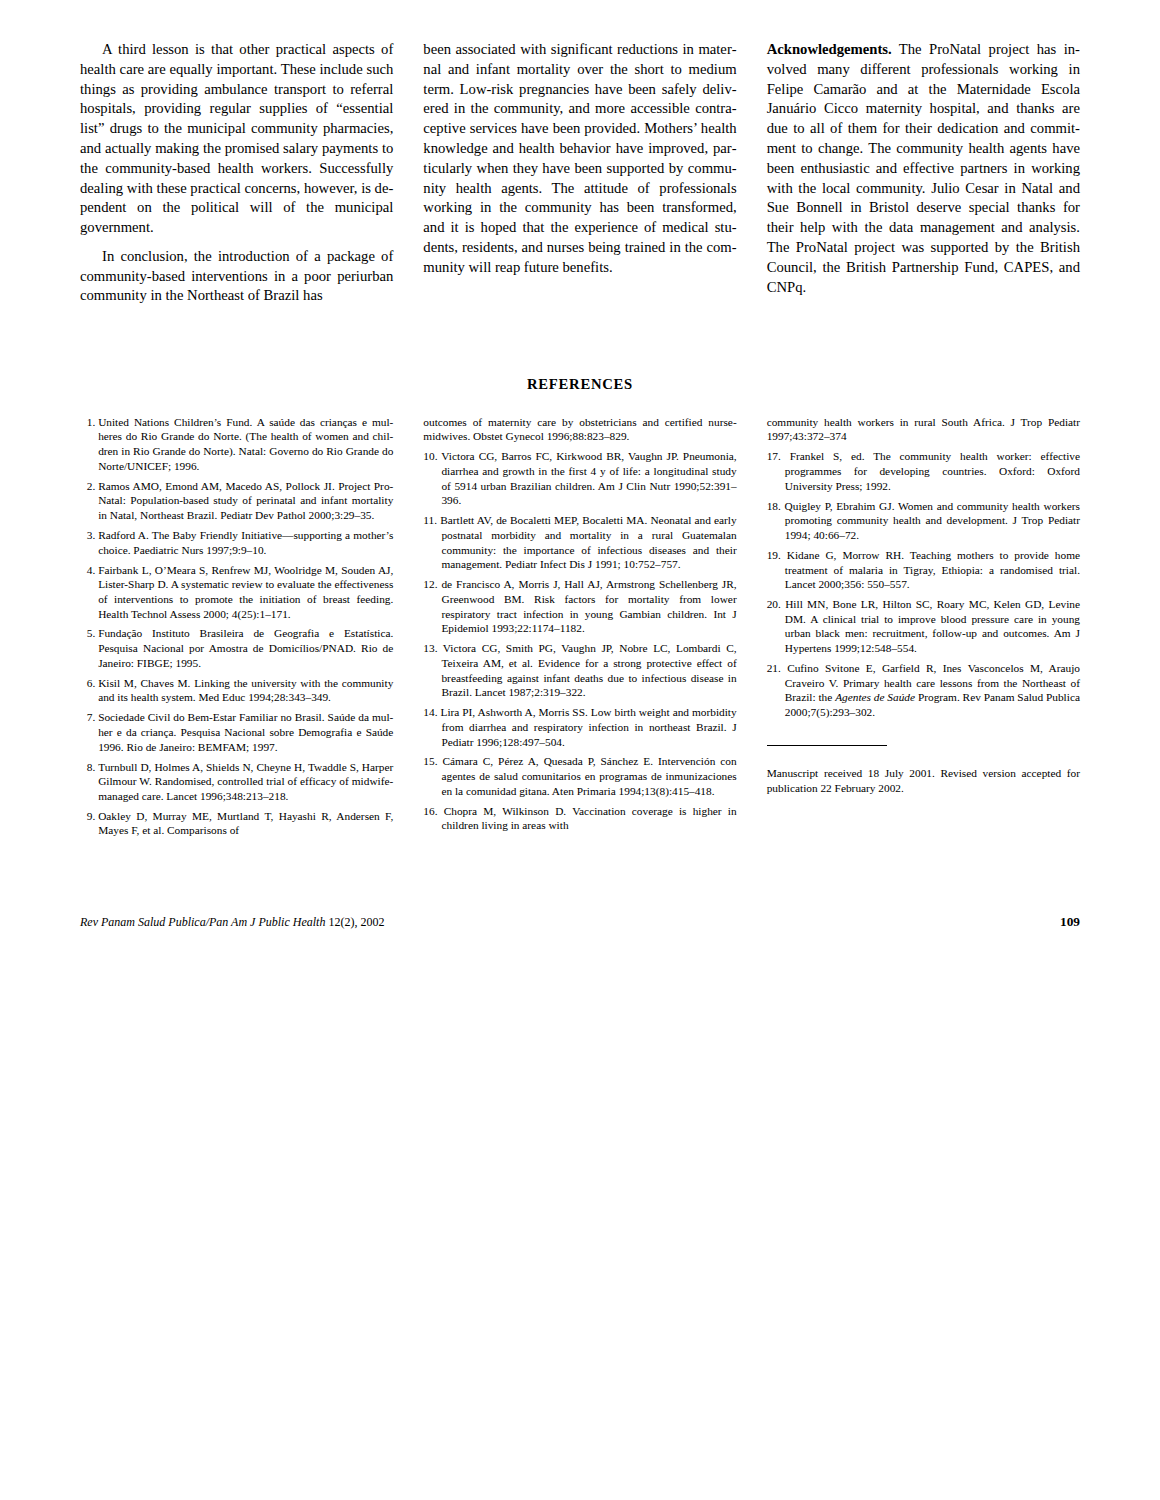A third lesson is that other practical aspects of health care are equally important. These include such things as providing ambulance transport to referral hospitals, providing regular supplies of “essential list” drugs to the municipal community pharmacies, and actually making the promised salary payments to the community-based health workers. Successfully dealing with these practical concerns, however, is dependent on the political will of the municipal government.
In conclusion, the introduction of a package of community-based interventions in a poor periurban community in the Northeast of Brazil has
been associated with significant reductions in maternal and infant mortality over the short to medium term. Low-risk pregnancies have been safely delivered in the community, and more accessible contraceptive services have been provided. Mothers’ health knowledge and health behavior have improved, particularly when they have been supported by community health agents. The attitude of professionals working in the community has been transformed, and it is hoped that the experience of medical students, residents, and nurses being trained in the community will reap future benefits.
Acknowledgements. The ProNatal project has involved many different professionals working in Felipe Camarão and at the Maternidade Escola Januário Cicco maternity hospital, and thanks are due to all of them for their dedication and commitment to change. The community health agents have been enthusiastic and effective partners in working with the local community. Julio Cesar in Natal and Sue Bonnell in Bristol deserve special thanks for their help with the data management and analysis. The ProNatal project was supported by the British Council, the British Partnership Fund, CAPES, and CNPq.
REFERENCES
United Nations Children’s Fund. A saúde das crianças e mulheres do Rio Grande do Norte. (The health of women and children in Rio Grande do Norte). Natal: Governo do Rio Grande do Norte/UNICEF; 1996.
Ramos AMO, Emond AM, Macedo AS, Pollock JI. Project Pro-Natal: Population-based study of perinatal and infant mortality in Natal, Northeast Brazil. Pediatr Dev Pathol 2000;3:29–35.
Radford A. The Baby Friendly Initiative—supporting a mother’s choice. Paediatric Nurs 1997;9:9–10.
Fairbank L, O’Meara S, Renfrew MJ, Woolridge M, Souden AJ, Lister-Sharp D. A systematic review to evaluate the effectiveness of interventions to promote the initiation of breast feeding. Health Technol Assess 2000; 4(25):1–171.
Fundação Instituto Brasileira de Geografia e Estatística. Pesquisa Nacional por Amostra de Domicílios/PNAD. Rio de Janeiro: FIBGE; 1995.
Kisil M, Chaves M. Linking the university with the community and its health system. Med Educ 1994;28:343–349.
Sociedade Civil do Bem-Estar Familiar no Brasil. Saúde da mulher e da criança. Pesquisa Nacional sobre Demografia e Saúde 1996. Rio de Janeiro: BEMFAM; 1997.
Turnbull D, Holmes A, Shields N, Cheyne H, Twaddle S, Harper Gilmour W. Randomised, controlled trial of efficacy of midwife-managed care. Lancet 1996;348:213–218.
Oakley D, Murray ME, Murtland T, Hayashi R, Andersen F, Mayes F, et al. Comparisons of
outcomes of maternity care by obstetricians and certified nurse-midwives. Obstet Gynecol 1996;88:823–829.
10. Victora CG, Barros FC, Kirkwood BR, Vaughn JP. Pneumonia, diarrhea and growth in the first 4 y of life: a longitudinal study of 5914 urban Brazilian children. Am J Clin Nutr 1990;52:391–396.
11. Bartlett AV, de Bocaletti MEP, Bocaletti MA. Neonatal and early postnatal morbidity and mortality in a rural Guatemalan community: the importance of infectious diseases and their management. Pediatr Infect Dis J 1991; 10:752–757.
12. de Francisco A, Morris J, Hall AJ, Armstrong Schellenberg JR, Greenwood BM. Risk factors for mortality from lower respiratory tract infection in young Gambian children. Int J Epidemiol 1993;22:1174–1182.
13. Victora CG, Smith PG, Vaughn JP, Nobre LC, Lombardi C, Teixeira AM, et al. Evidence for a strong protective effect of breastfeeding against infant deaths due to infectious disease in Brazil. Lancet 1987;2:319–322.
14. Lira PI, Ashworth A, Morris SS. Low birth weight and morbidity from diarrhea and respiratory infection in northeast Brazil. J Pediatr 1996;128:497–504.
15. Cámara C, Pérez A, Quesada P, Sánchez E. Intervención con agentes de salud comunitarios en programas de inmunizaciones en la comunidad gitana. Aten Primaria 1994;13(8):415–418.
16. Chopra M, Wilkinson D. Vaccination coverage is higher in children living in areas with
community health workers in rural South Africa. J Trop Pediatr 1997;43:372–374
17. Frankel S, ed. The community health worker: effective programmes for developing countries. Oxford: Oxford University Press; 1992.
18. Quigley P, Ebrahim GJ. Women and community health workers promoting community health and development. J Trop Pediatr 1994; 40:66–72.
19. Kidane G, Morrow RH. Teaching mothers to provide home treatment of malaria in Tigray, Ethiopia: a randomised trial. Lancet 2000;356: 550–557.
20. Hill MN, Bone LR, Hilton SC, Roary MC, Kelen GD, Levine DM. A clinical trial to improve blood pressure care in young urban black men: recruitment, follow-up and outcomes. Am J Hypertens 1999;12:548–554.
21. Cufino Svitone E, Garfield R, Ines Vasconcelos M, Araujo Craveiro V. Primary health care lessons from the Northeast of Brazil: the Agentes de Saúde Program. Rev Panam Salud Publica 2000;7(5):293–302.
Manuscript received 18 July 2001. Revised version accepted for publication 22 February 2002.
Rev Panam Salud Publica/Pan Am J Public Health 12(2), 2002
109